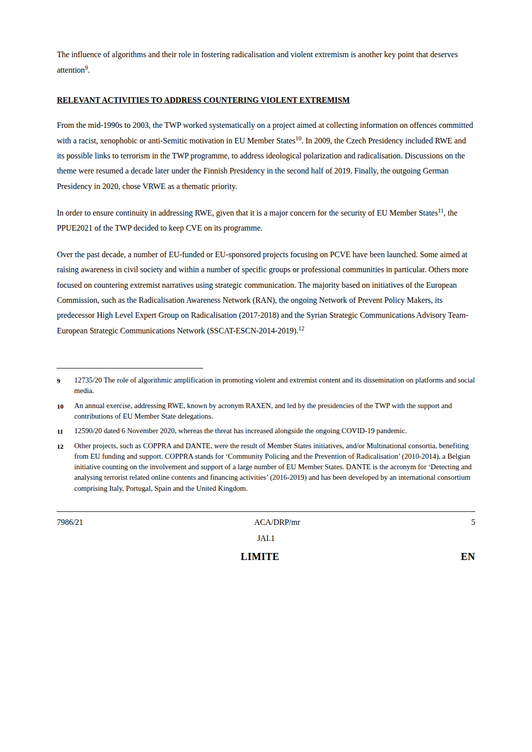The influence of algorithms and their role in fostering radicalisation and violent extremism is another key point that deserves attention9.
Relevant activities to address countering violent extremism
From the mid-1990s to 2003, the TWP worked systematically on a project aimed at collecting information on offences committed with a racist, xenophobic or anti-Semitic motivation in EU Member States10. In 2009, the Czech Presidency included RWE and its possible links to terrorism in the TWP programme, to address ideological polarization and radicalisation. Discussions on the theme were resumed a decade later under the Finnish Presidency in the second half of 2019. Finally, the outgoing German Presidency in 2020, chose VRWE as a thematic priority.
In order to ensure continuity in addressing RWE, given that it is a major concern for the security of EU Member States11, the PPUE2021 of the TWP decided to keep CVE on its programme.
Over the past decade, a number of EU-funded or EU-sponsored projects focusing on PCVE have been launched. Some aimed at raising awareness in civil society and within a number of specific groups or professional communities in particular. Others more focused on countering extremist narratives using strategic communication. The majority based on initiatives of the European Commission, such as the Radicalisation Awareness Network (RAN), the ongoing Network of Prevent Policy Makers, its predecessor High Level Expert Group on Radicalisation (2017-2018) and the Syrian Strategic Communications Advisory Team-European Strategic Communications Network (SSCAT-ESCN-2014-2019).12
9
12735/20 The role of algorithmic amplification in promoting violent and extremist content and its dissemination on platforms and social media.
10
An annual exercise, addressing RWE, known by acronym RAXEN, and led by the presidencies of the TWP with the support and contributions of EU Member State delegations.
11
12590/20 dated 6 November 2020, whereas the threat has increased alongside the ongoing COVID-19 pandemic.
12
Other projects, such as COPPRA and DANTE, were the result of Member States initiatives, and/or Multinational consortia, benefiting from EU funding and support. COPPRA stands for ‘Community Policing and the Prevention of Radicalisation’ (2010-2014), a Belgian initiative counting on the involvement and support of a large number of EU Member States. DANTE is the acronym for ‘Detecting and analysing terrorist related online contents and financing activities’ (2016-2019) and has been developed by an international consortium comprising Italy, Portugal, Spain and the United Kingdom.
7986/21
ACA/DRP/mr
5
JAI.1
LIMITE
EN